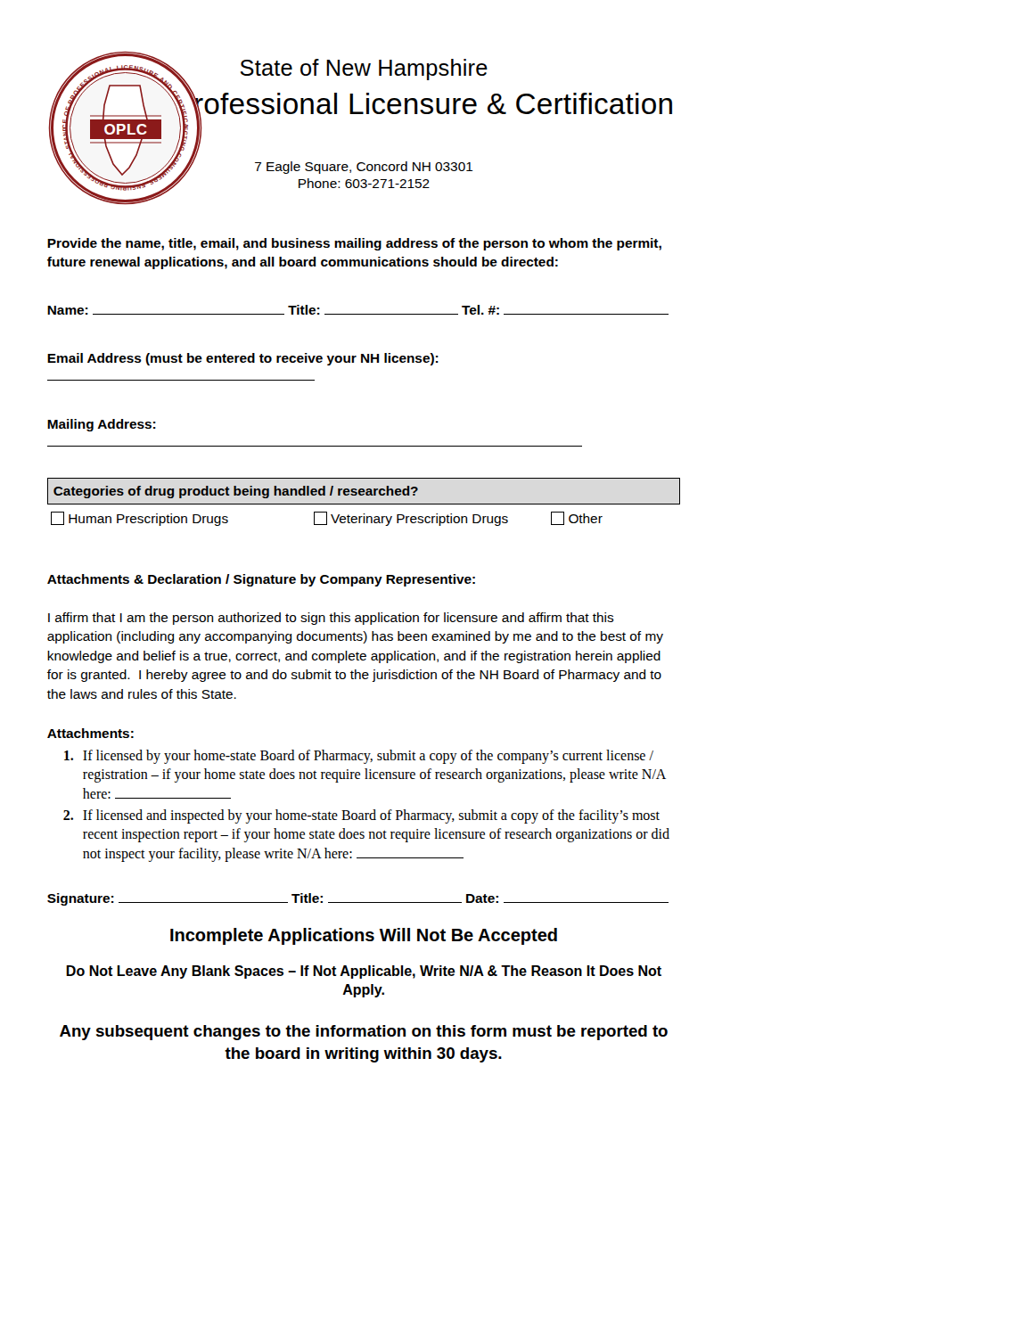OFFICE OF PROFESSIONAL LICENSURE AND CERTIFICATION PROTECTING CONSUMERS, ENSURING PROFESSIONAL STANDARDS OPLC
State of New Hampshire
Office of Professional Licensure & Certification
7 Eagle Square, Concord NH 03301
Phone: 603-271-2152
Provide the name, title, email, and business mailing address of the person to whom the permit, future renewal applications, and all board communications should be directed:
Name: Title: Tel. #:
Email Address (must be entered to receive your NH license):
Mailing Address:
| Categories of drug product being handled / researched? |
| --- |
| Human Prescription Drugs Veterinary Prescription Drugs Other |
Attachments & Declaration / Signature by Company Representive:
I affirm that I am the person authorized to sign this application for licensure and affirm that this application (including any accompanying documents) has been examined by me and to the best of my knowledge and belief is a true, correct, and complete application, and if the registration herein applied for is granted. I hereby agree to and do submit to the jurisdiction of the NH Board of Pharmacy and to the laws and rules of this State.
Attachments:
If licensed by your home-state Board of Pharmacy, submit a copy of the company’s current license / registration – if your home state does not require licensure of research organizations, please write N/A here:
If licensed and inspected by your home-state Board of Pharmacy, submit a copy of the facility’s most recent inspection report – if your home state does not require licensure of research organizations or did not inspect your facility, please write N/A here:
Signature: Title: Date:
Incomplete Applications Will Not Be Accepted
Do Not Leave Any Blank Spaces – If Not Applicable, Write N/A & The Reason It Does Not Apply.
Any subsequent changes to the information on this form must be reported to the board in writing within 30 days.